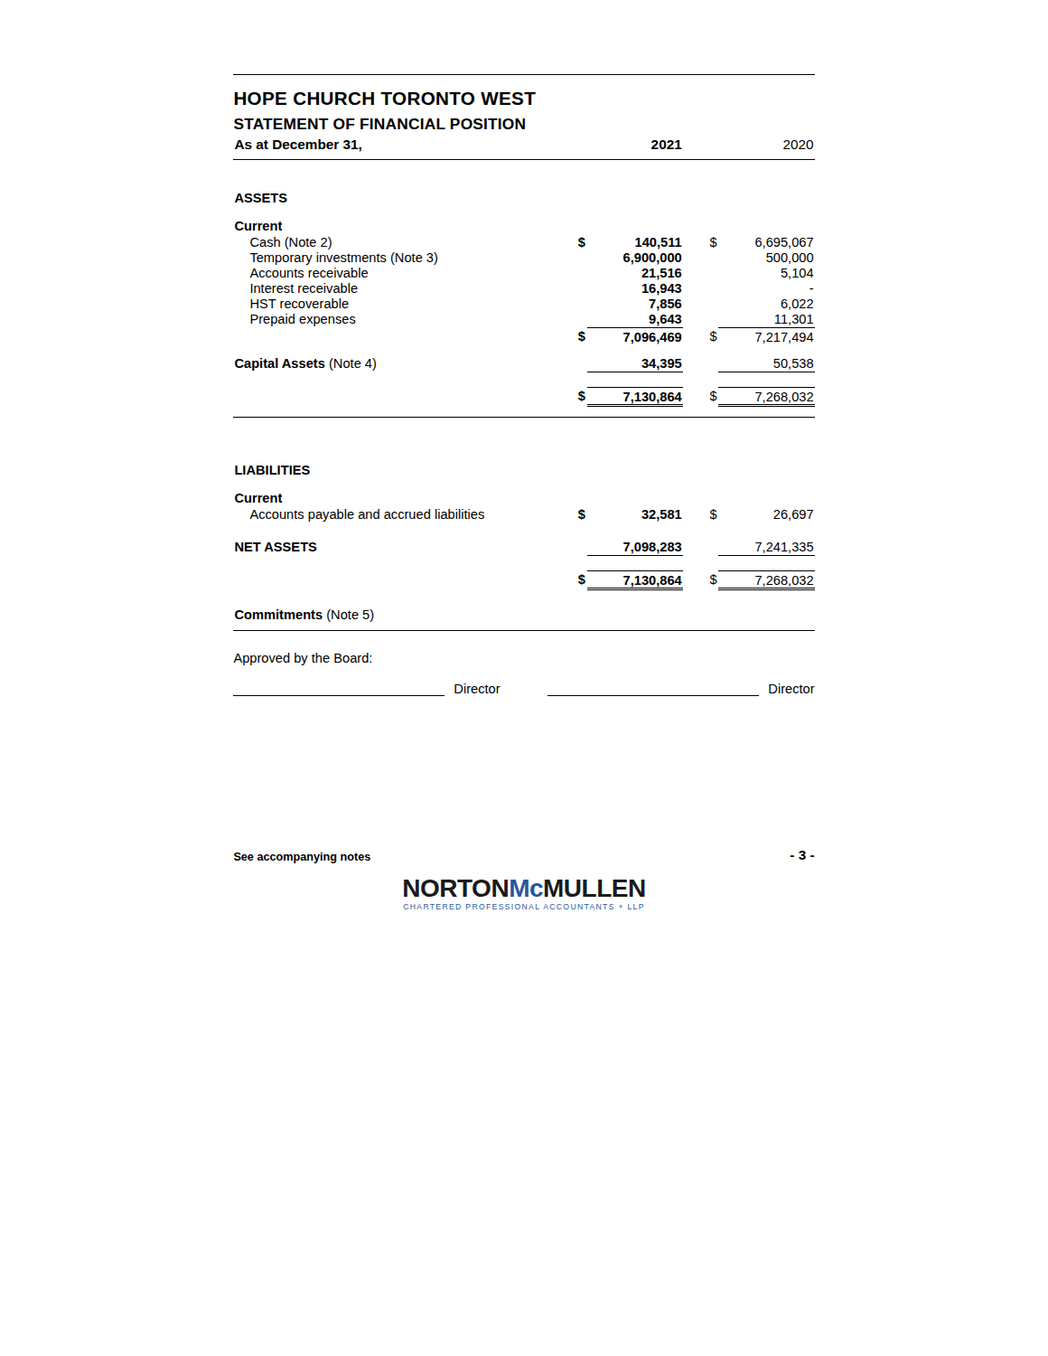HOPE CHURCH TORONTO WEST
STATEMENT OF FINANCIAL POSITION
| As at December 31, | | 2021 | | | 2020 |
| ASSETS | |
| Current | |
| Cash (Note 2) | $ | 140,511 | | $ | 6,695,067 |
| Temporary investments (Note 3) | | 6,900,000 | | | 500,000 |
| Accounts receivable | | 21,516 | | | 5,104 |
| Interest receivable | | 16,943 | | | - |
| HST recoverable | | 7,856 | | | 6,022 |
| Prepaid expenses | | 9,643 | | | 11,301 |
| | $ | 7,096,469 | | $ | 7,217,494 |
| Capital Assets (Note 4) | | 34,395 | | | 50,538 |
| | $ | 7,130,864 | | $ | 7,268,032 |
| LIABILITIES | |
| Current | |
| Accounts payable and accrued liabilities | $ | 32,581 | | $ | 26,697 |
| NET ASSETS | | 7,098,283 | | | 7,241,335 |
| | $ | 7,130,864 | | $ | 7,268,032 |
| Commitments (Note 5) | |
Approved by the Board:
Director
Director
See accompanying notes
- 3 -
NORTON Mc MULLEN
CHARTERED PROFESSIONAL ACCOUNTANTS + LLP